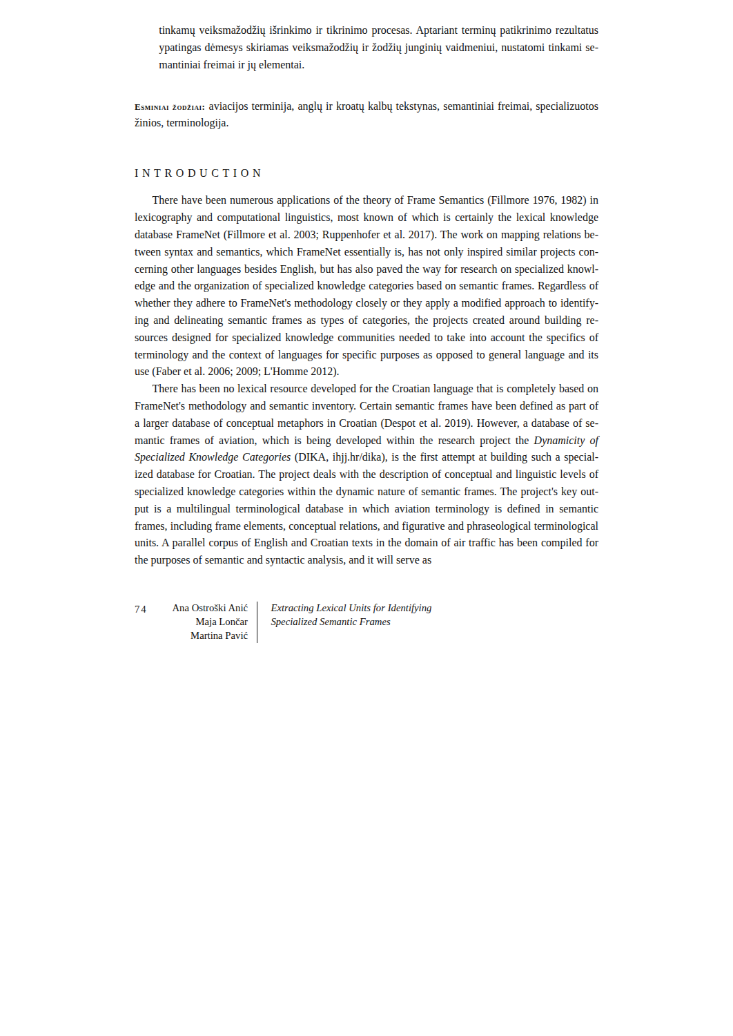tinkamų veiksmažodžių išrinkimo ir tikrinimo procesas. Aptariant terminų patikrinimo rezultatus ypatingas dėmesys skiriamas veiksmažodžių ir žodžių junginių vaidmeniui, nustatomi tinkami semantiniai freimai ir jų elementai.
Esminiai žodžiai: aviacijos terminija, anglų ir kroatų kalbų tekstynas, semantiniai freimai, specializuotos žinios, terminologija.
Introduction
There have been numerous applications of the theory of Frame Semantics (Fillmore 1976, 1982) in lexicography and computational linguistics, most known of which is certainly the lexical knowledge database FrameNet (Fillmore et al. 2003; Ruppenhofer et al. 2017). The work on mapping relations between syntax and semantics, which FrameNet essentially is, has not only inspired similar projects concerning other languages besides English, but has also paved the way for research on specialized knowledge and the organization of specialized knowledge categories based on semantic frames. Regardless of whether they adhere to FrameNet's methodology closely or they apply a modified approach to identifying and delineating semantic frames as types of categories, the projects created around building resources designed for specialized knowledge communities needed to take into account the specifics of terminology and the context of languages for specific purposes as opposed to general language and its use (Faber et al. 2006; 2009; L'Homme 2012).
There has been no lexical resource developed for the Croatian language that is completely based on FrameNet's methodology and semantic inventory. Certain semantic frames have been defined as part of a larger database of conceptual metaphors in Croatian (Despot et al. 2019). However, a database of semantic frames of aviation, which is being developed within the research project the Dynamicity of Specialized Knowledge Categories (DIKA, ihjj.hr/dika), is the first attempt at building such a specialized database for Croatian. The project deals with the description of conceptual and linguistic levels of specialized knowledge categories within the dynamic nature of semantic frames. The project's key output is a multilingual terminological database in which aviation terminology is defined in semantic frames, including frame elements, conceptual relations, and figurative and phraseological terminological units. A parallel corpus of English and Croatian texts in the domain of air traffic has been compiled for the purposes of semantic and syntactic analysis, and it will serve as
74
Ana Ostroški Anić
Maja Lončar
Martina Pavić
Extracting Lexical Units for Identifying
Specialized Semantic Frames